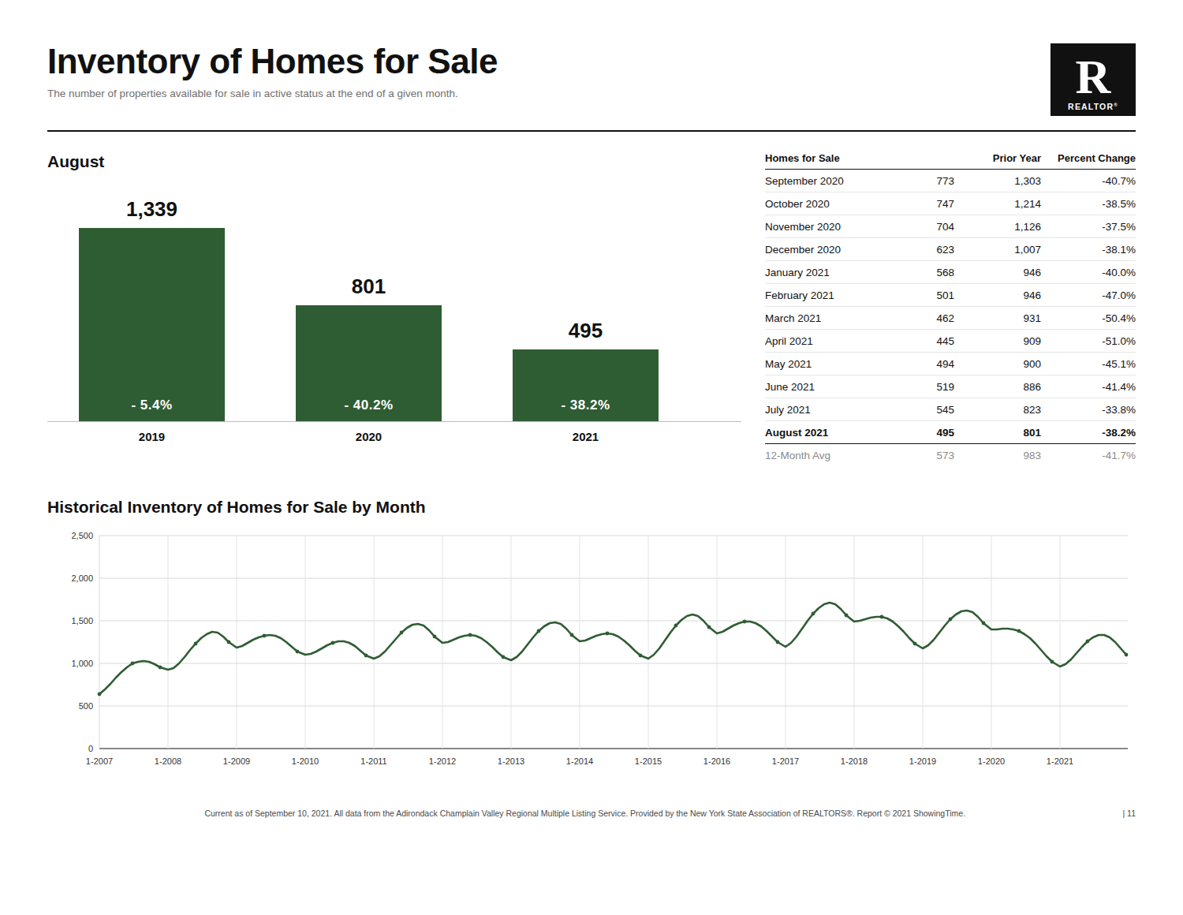Inventory of Homes for Sale
The number of properties available for sale in active status at the end of a given month.
R REALTOR®
August
1,339
- 5.4%
801
- 40.2%
495
- 38.2%
2019
2020
2021
| Homes for Sale | | Prior Year | Percent Change |
| --- | --- | --- | --- |
| September 2020 | 773 | 1,303 | -40.7% |
| October 2020 | 747 | 1,214 | -38.5% |
| November 2020 | 704 | 1,126 | -37.5% |
| December 2020 | 623 | 1,007 | -38.1% |
| January 2021 | 568 | 946 | -40.0% |
| February 2021 | 501 | 946 | -47.0% |
| March 2021 | 462 | 931 | -50.4% |
| April 2021 | 445 | 909 | -51.0% |
| May 2021 | 494 | 900 | -45.1% |
| June 2021 | 519 | 886 | -41.4% |
| July 2021 | 545 | 823 | -33.8% |
| August 2021 | 495 | 801 | -38.2% |
| 12-Month Avg | 573 | 983 | -41.7% |
Historical Inventory of Homes for Sale by Month
2,500 2,000 1,500 1,000 500 0 1-2007 1-2008 1-2009 1-2010 1-2011 1-2012 1-2013 1-2014 1-2015 1-2016 1-2017 1-2018 1-2019 1-2020 1-2021
| 11 Current as of September 10, 2021. All data from the Adirondack Champlain Valley Regional Multiple Listing Service. Provided by the New York State Association of REALTORS®. Report © 2021 ShowingTime.